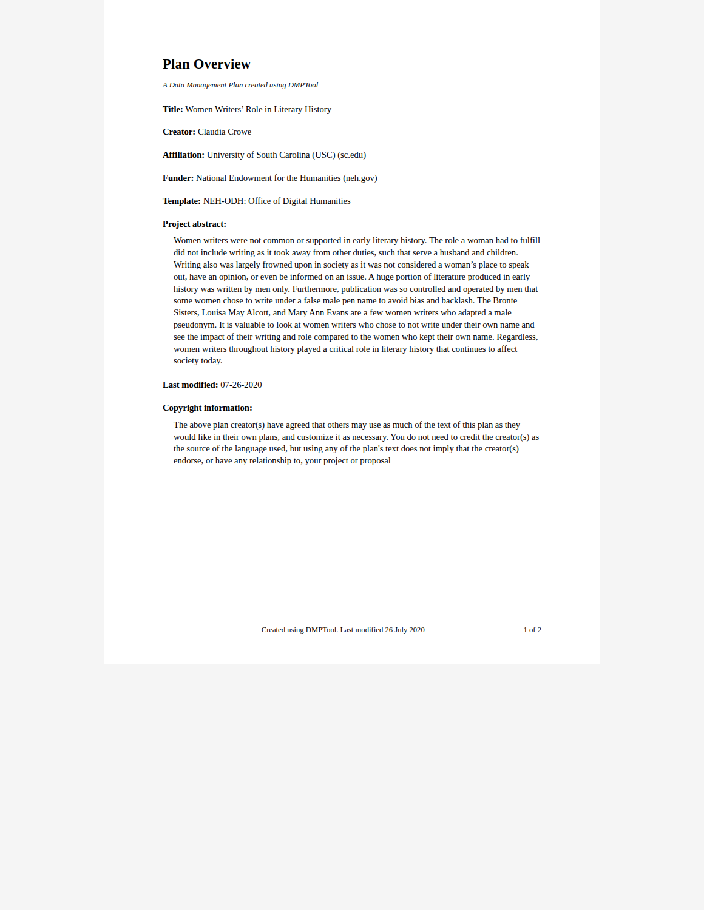Plan Overview
A Data Management Plan created using DMPTool
Title: Women Writers’ Role in Literary History
Creator: Claudia Crowe
Affiliation: University of South Carolina (USC) (sc.edu)
Funder: National Endowment for the Humanities (neh.gov)
Template: NEH-ODH: Office of Digital Humanities
Project abstract:
Women writers were not common or supported in early literary history. The role a woman had to fulfill did not include writing as it took away from other duties, such that serve a husband and children. Writing also was largely frowned upon in society as it was not considered a woman’s place to speak out, have an opinion, or even be informed on an issue. A huge portion of literature produced in early history was written by men only. Furthermore, publication was so controlled and operated by men that some women chose to write under a false male pen name to avoid bias and backlash. The Bronte Sisters, Louisa May Alcott, and Mary Ann Evans are a few women writers who adapted a male pseudonym. It is valuable to look at women writers who chose to not write under their own name and see the impact of their writing and role compared to the women who kept their own name. Regardless, women writers throughout history played a critical role in literary history that continues to affect society today.
Last modified: 07-26-2020
Copyright information:
The above plan creator(s) have agreed that others may use as much of the text of this plan as they would like in their own plans, and customize it as necessary. You do not need to credit the creator(s) as the source of the language used, but using any of the plan's text does not imply that the creator(s) endorse, or have any relationship to, your project or proposal
Created using DMPTool. Last modified 26 July 2020
1 of 2